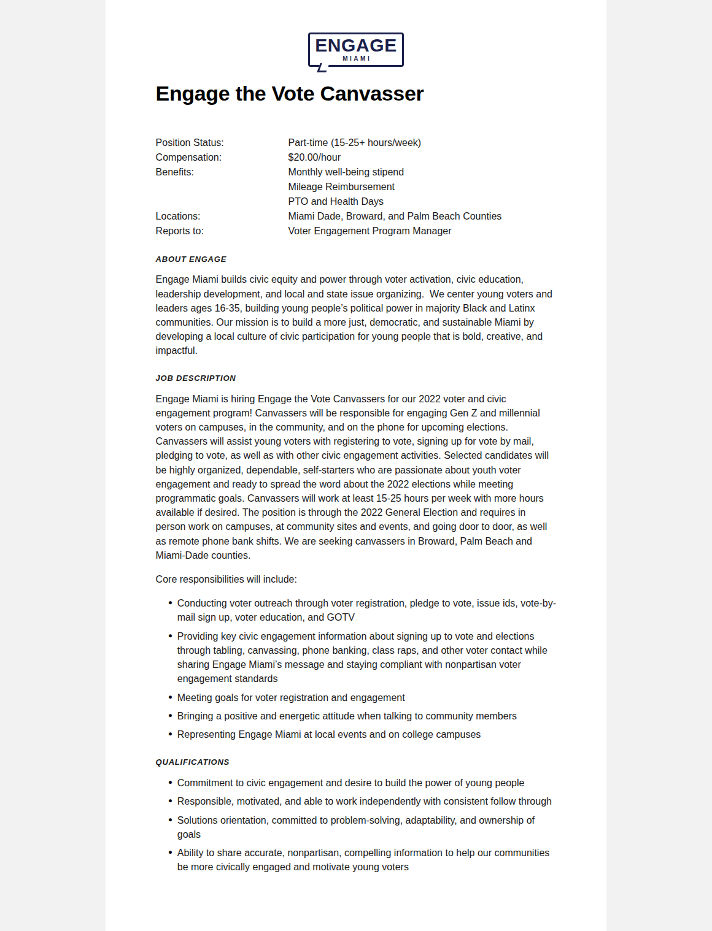ENGAGE MIAMI
Engage the Vote Canvasser
| Position Status: | Part-time (15-25+ hours/week) |
| Compensation: | $20.00/hour |
| Benefits: | Monthly well-being stipend |
| | Mileage Reimbursement |
| | PTO and Health Days |
| Locations: | Miami Dade, Broward, and Palm Beach Counties |
| Reports to: | Voter Engagement Program Manager |
About Engage
Engage Miami builds civic equity and power through voter activation, civic education, leadership development, and local and state issue organizing. We center young voters and leaders ages 16-35, building young people’s political power in majority Black and Latinx communities. Our mission is to build a more just, democratic, and sustainable Miami by developing a local culture of civic participation for young people that is bold, creative, and impactful.
Job Description
Engage Miami is hiring Engage the Vote Canvassers for our 2022 voter and civic engagement program! Canvassers will be responsible for engaging Gen Z and millennial voters on campuses, in the community, and on the phone for upcoming elections. Canvassers will assist young voters with registering to vote, signing up for vote by mail, pledging to vote, as well as with other civic engagement activities. Selected candidates will be highly organized, dependable, self-starters who are passionate about youth voter engagement and ready to spread the word about the 2022 elections while meeting programmatic goals. Canvassers will work at least 15-25 hours per week with more hours available if desired. The position is through the 2022 General Election and requires in person work on campuses, at community sites and events, and going door to door, as well as remote phone bank shifts. We are seeking canvassers in Broward, Palm Beach and Miami-Dade counties.
Core responsibilities will include:
Conducting voter outreach through voter registration, pledge to vote, issue ids, vote-by-mail sign up, voter education, and GOTV
Providing key civic engagement information about signing up to vote and elections through tabling, canvassing, phone banking, class raps, and other voter contact while sharing Engage Miami’s message and staying compliant with nonpartisan voter engagement standards
Meeting goals for voter registration and engagement
Bringing a positive and energetic attitude when talking to community members
Representing Engage Miami at local events and on college campuses
Qualifications
Commitment to civic engagement and desire to build the power of young people
Responsible, motivated, and able to work independently with consistent follow through
Solutions orientation, committed to problem-solving, adaptability, and ownership of goals
Ability to share accurate, nonpartisan, compelling information to help our communities be more civically engaged and motivate young voters